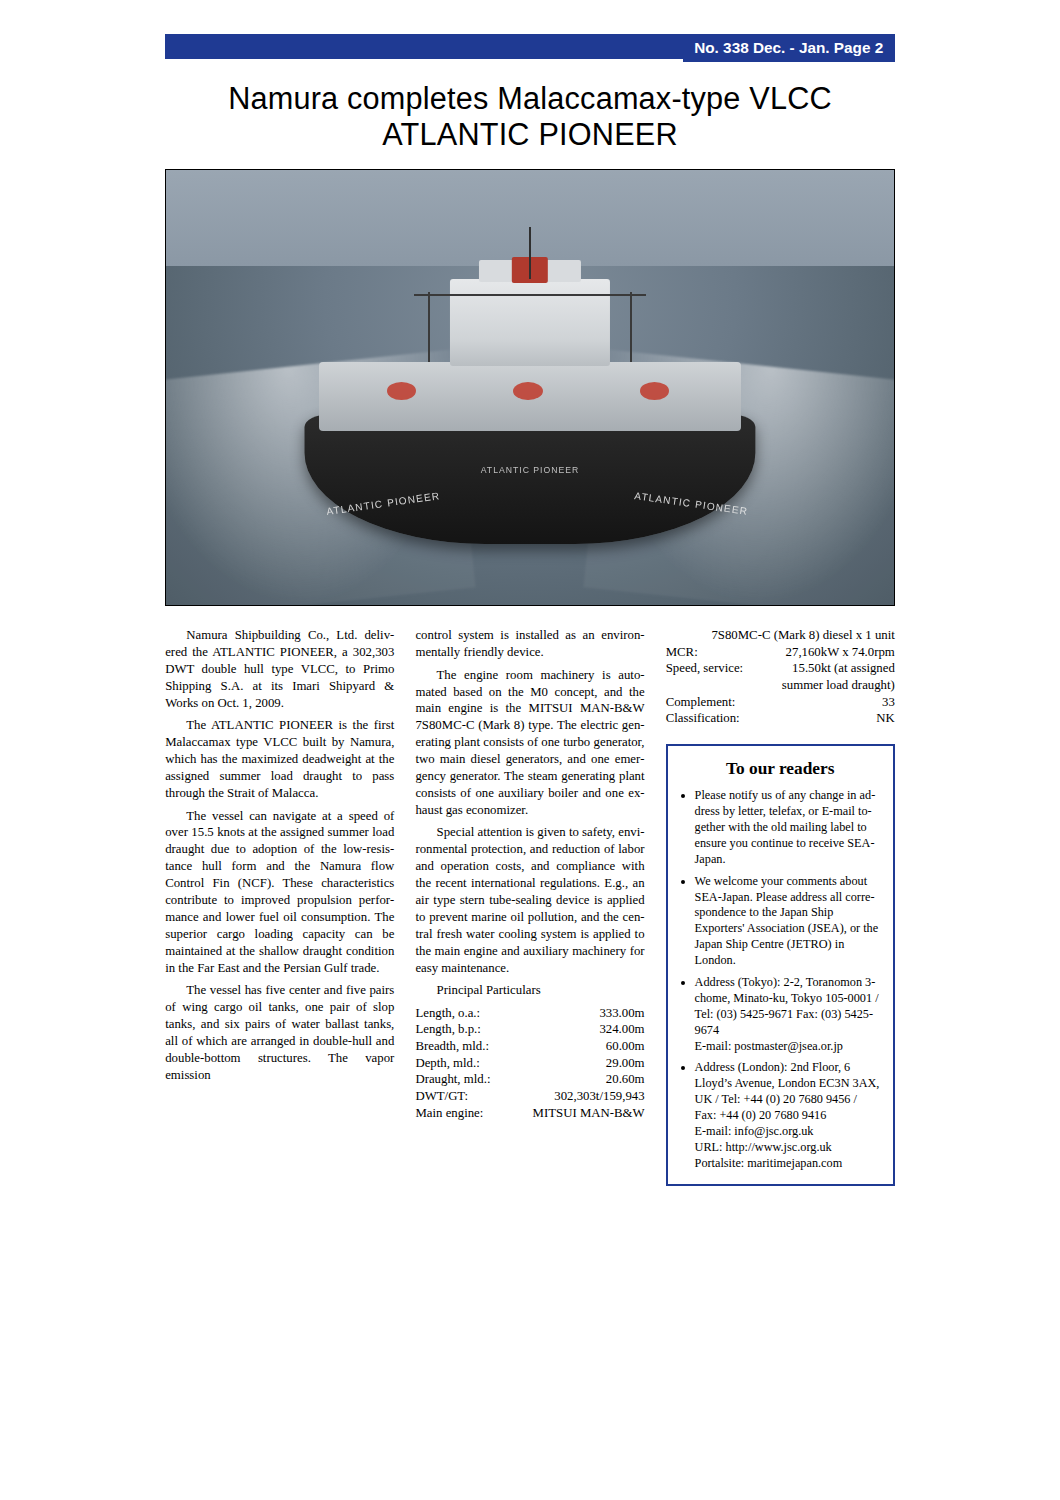No. 338 Dec. - Jan. Page 2
Namura completes Malaccamax-type VLCC
ATLANTIC PIONEER
ATLANTIC PIONEER
ATLANTIC PIONEER
ATLANTIC PIONEER
Namura Shipbuilding Co., Ltd. delivered the ATLANTIC PIONEER, a 302,303 DWT double hull type VLCC, to Primo Shipping S.A. at its Imari Shipyard & Works on Oct. 1, 2009.
The ATLANTIC PIONEER is the first Malaccamax type VLCC built by Namura, which has the maximized deadweight at the assigned summer load draught to pass through the Strait of Malacca.
The vessel can navigate at a speed of over 15.5 knots at the assigned summer load draught due to adoption of the low-resistance hull form and the Namura flow Control Fin (NCF). These characteristics contribute to improved propulsion performance and lower fuel oil consumption. The superior cargo loading capacity can be maintained at the shallow draught condition in the Far East and the Persian Gulf trade.
The vessel has five center and five pairs of wing cargo oil tanks, one pair of slop tanks, and six pairs of water ballast tanks, all of which are arranged in double-hull and double-bottom structures. The vapor emission
control system is installed as an environmentally friendly device.
The engine room machinery is automated based on the M0 concept, and the main engine is the MITSUI MAN-B&W 7S80MC-C (Mark 8) type. The electric generating plant consists of one turbo generator, two main diesel generators, and one emergency generator. The steam generating plant consists of one auxiliary boiler and one exhaust gas economizer.
Special attention is given to safety, environmental protection, and reduction of labor and operation costs, and compliance with the recent international regulations. E.g., an air type stern tube-sealing device is applied to prevent marine oil pollution, and the central fresh water cooling system is applied to the main engine and auxiliary machinery for easy maintenance.
Principal Particulars
Length, o.a.: 333.00m
Length, b.p.: 324.00m
Breadth, mld.: 60.00m
Depth, mld.: 29.00m
Draught, mld.: 20.60m
DWT/GT: 302,303t/159,943
Main engine: MITSUI MAN-B&W
7S80MC-C (Mark 8) diesel x 1 unit
MCR: 27,160kW x 74.0rpm
Speed, service: 15.50kt (at assigned
summer load draught)
Complement: 33
Classification: NK
To our readers
Please notify us of any change in address by letter, telefax, or E-mail together with the old mailing label to ensure you continue to receive SEA-Japan.
We welcome your comments about SEA-Japan. Please address all correspondence to the Japan Ship Exporters' Association (JSEA), or the Japan Ship Centre (JETRO) in London.
Address (Tokyo): 2-2, Toranomon 3-chome, Minato-ku, Tokyo 105-0001 / Tel: (03) 5425-9671 Fax: (03) 5425-9674E-mail: postmaster@jsea.or.jp
Address (London): 2nd Floor, 6 Lloyd’s Avenue, London EC3N 3AX, UK / Tel: +44 (0) 20 7680 9456 / Fax: +44 (0) 20 7680 9416 E-mail: info@jsc.org.uk URL: http://www.jsc.org.uk Portalsite: maritimejapan.com